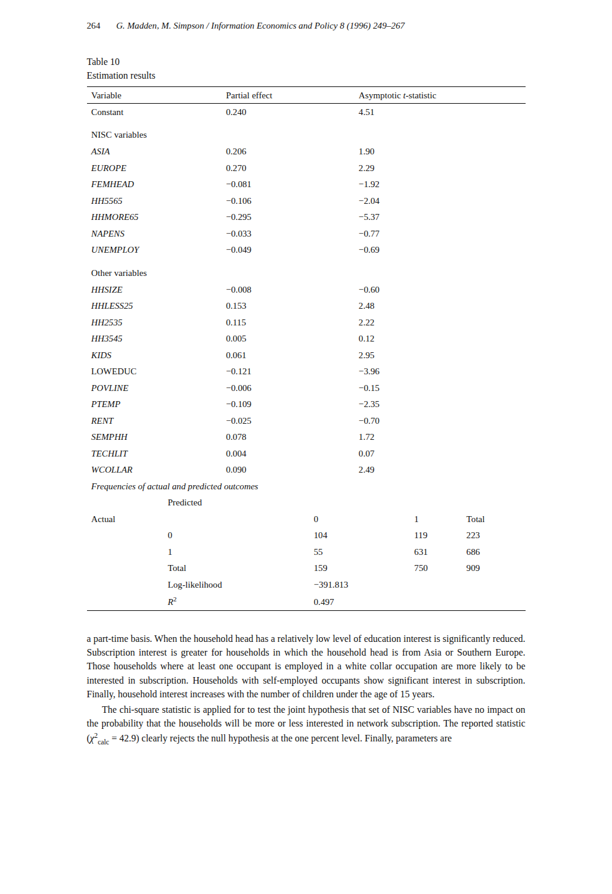264 G. Madden, M. Simpson / Information Economics and Policy 8 (1996) 249–267
Table 10 Estimation results
| Variable | Partial effect | Asymptotic t -statistic |
| --- | --- | --- |
| Constant | 0.240 | 4.51 |
| NISC variables | | |
| ASIA | 0.206 | 1.90 |
| EUROPE | 0.270 | 2.29 |
| FEMHEAD | −0.081 | −1.92 |
| HH5565 | −0.106 | −2.04 |
| HHMORE65 | −0.295 | −5.37 |
| NAPENS | −0.033 | −0.77 |
| UNEMPLOY | −0.049 | −0.69 |
| Other variables | | |
| HHSIZE | −0.008 | −0.60 |
| HHLESS25 | 0.153 | 2.48 |
| HH2535 | 0.115 | 2.22 |
| HH3545 | 0.005 | 0.12 |
| KIDS | 0.061 | 2.95 |
| LOWEDUC | −0.121 | −3.96 |
| POVLINE | −0.006 | −0.15 |
| PTEMP | −0.109 | −2.35 |
| RENT | −0.025 | −0.70 |
| SEMPHH | 0.078 | 1.72 |
| TECHLIT | 0.004 | 0.07 |
| WCOLLAR | 0.090 | 2.49 |
| Frequencies of actual and predicted outcomes |
| | Predicted | | | |
| Actual | | 0 | 1 | Total |
| | 0 | 104 | 119 | 223 |
| | 1 | 55 | 631 | 686 |
| | Total | 159 | 750 | 909 |
| | Log-likelihood | −391.813 | | |
| | R 2 | 0.497 | | |
a part-time basis. When the household head has a relatively low level of education interest is significantly reduced. Subscription interest is greater for households in which the household head is from Asia or Southern Europe. Those households where at least one occupant is employed in a white collar occupation are more likely to be interested in subscription. Households with self-employed occupants show significant interest in subscription. Finally, household interest increases with the number of children under the age of 15 years.
The chi-square statistic is applied for to test the joint hypothesis that set of NISC variables have no impact on the probability that the households will be more or less interested in network subscription. The reported statistic (χ2calc = 42.9) clearly rejects the null hypothesis at the one percent level. Finally, parameters are